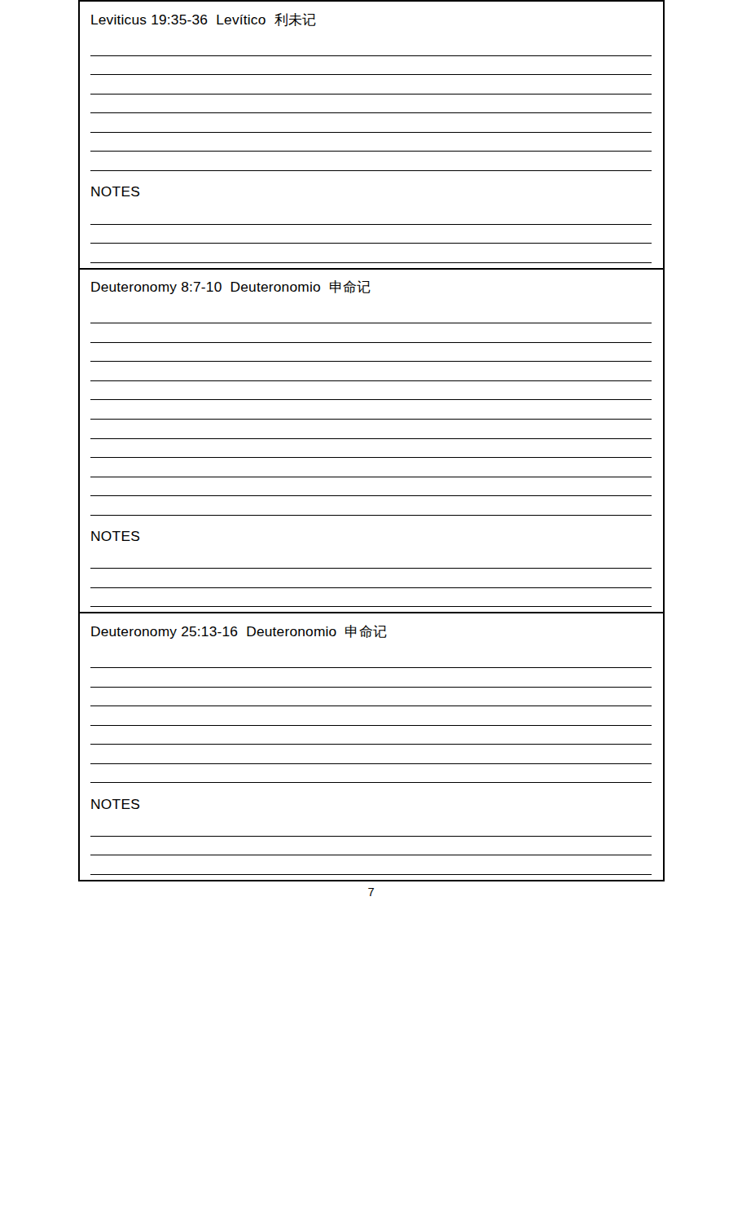Leviticus 19:35-36 Levítico 利未记
NOTES
Deuteronomy 8:7-10 Deuteronomio 申命记
NOTES
Deuteronomy 25:13-16 Deuteronomio 申命记
NOTES
7